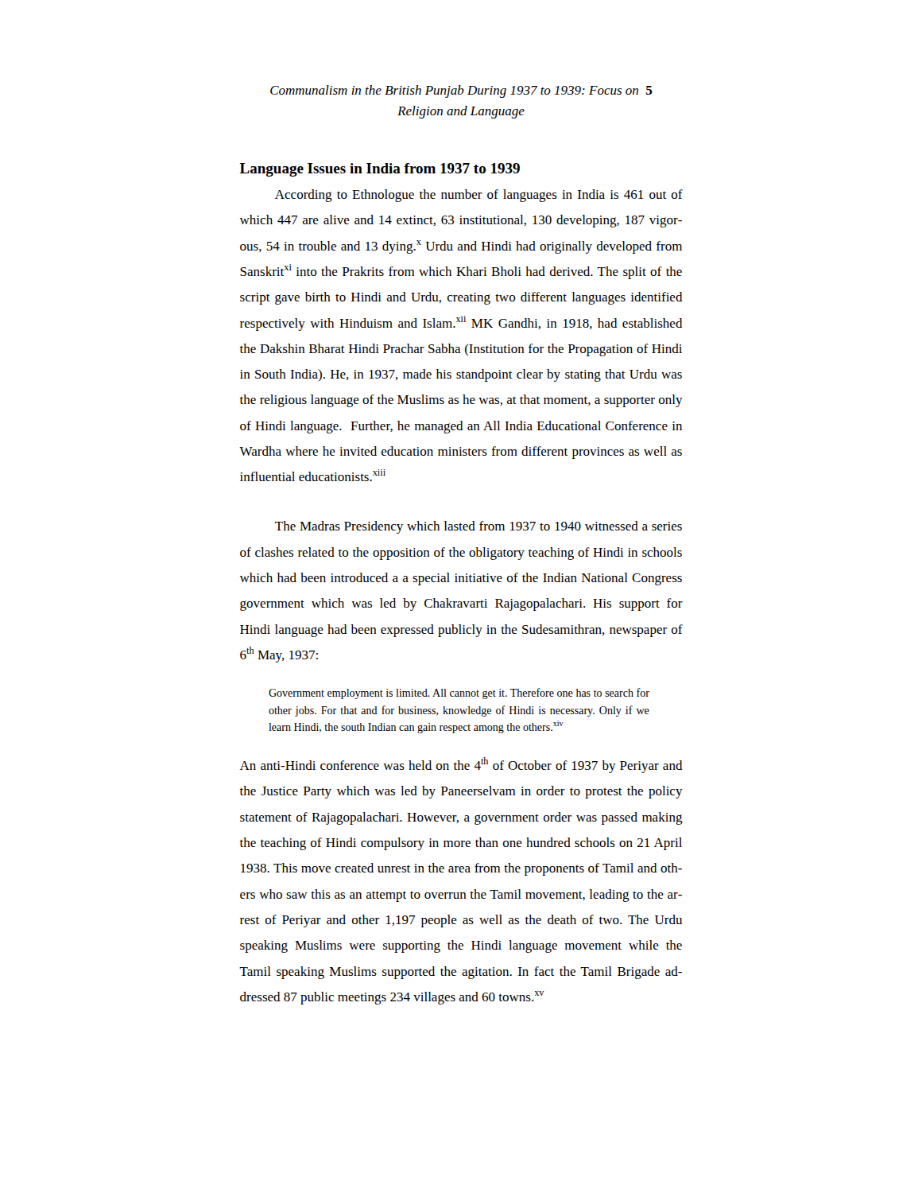Communalism in the British Punjab During 1937 to 1939: Focus on 5
Religion and Language
Language Issues in India from 1937 to 1939
According to Ethnologue the number of languages in India is 461 out of which 447 are alive and 14 extinct, 63 institutional, 130 developing, 187 vigorous, 54 in trouble and 13 dying.x Urdu and Hindi had originally developed from Sanskritxi into the Prakrits from which Khari Bholi had derived. The split of the script gave birth to Hindi and Urdu, creating two different languages identified respectively with Hinduism and Islam.xii MK Gandhi, in 1918, had established the Dakshin Bharat Hindi Prachar Sabha (Institution for the Propagation of Hindi in South India). He, in 1937, made his standpoint clear by stating that Urdu was the religious language of the Muslims as he was, at that moment, a supporter only of Hindi language. Further, he managed an All India Educational Conference in Wardha where he invited education ministers from different provinces as well as influential educationists.xiii
The Madras Presidency which lasted from 1937 to 1940 witnessed a series of clashes related to the opposition of the obligatory teaching of Hindi in schools which had been introduced a a special initiative of the Indian National Congress government which was led by Chakravarti Rajagopalachari. His support for Hindi language had been expressed publicly in the Sudesamithran, newspaper of 6th May, 1937:
Government employment is limited. All cannot get it. Therefore one has to search for other jobs. For that and for business, knowledge of Hindi is necessary. Only if we learn Hindi, the south Indian can gain respect among the others.xiv
An anti-Hindi conference was held on the 4th of October of 1937 by Periyar and the Justice Party which was led by Paneerselvam in order to protest the policy statement of Rajagopalachari. However, a government order was passed making the teaching of Hindi compulsory in more than one hundred schools on 21 April 1938. This move created unrest in the area from the proponents of Tamil and others who saw this as an attempt to overrun the Tamil movement, leading to the arrest of Periyar and other 1,197 people as well as the death of two. The Urdu speaking Muslims were supporting the Hindi language movement while the Tamil speaking Muslims supported the agitation. In fact the Tamil Brigade addressed 87 public meetings 234 villages and 60 towns.xv